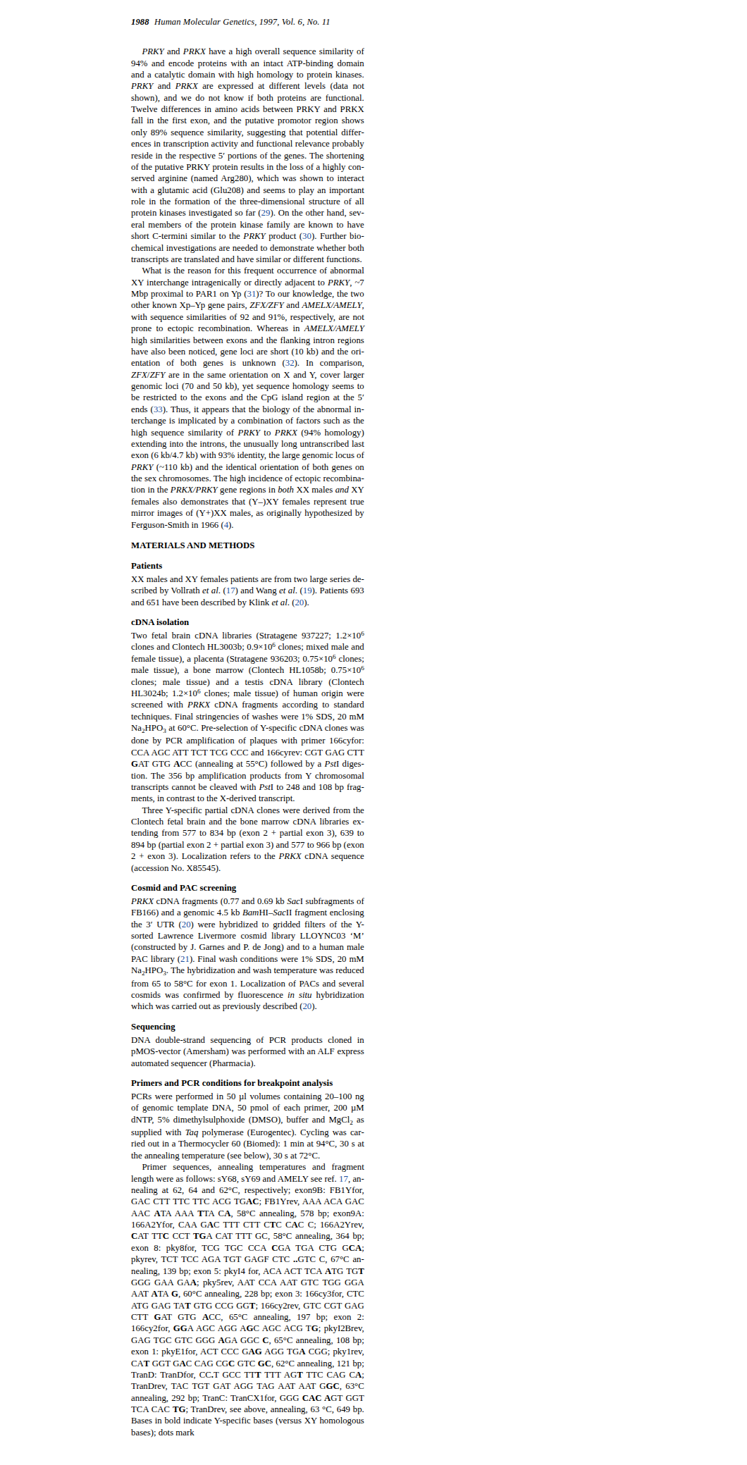1988 Human Molecular Genetics, 1997, Vol. 6, No. 11
PRKY and PRKX have a high overall sequence similarity of 94% and encode proteins with an intact ATP-binding domain and a catalytic domain with high homology to protein kinases. PRKY and PRKX are expressed at different levels (data not shown), and we do not know if both proteins are functional. Twelve differences in amino acids between PRKY and PRKX fall in the first exon, and the putative promotor region shows only 89% sequence similarity, suggesting that potential differences in transcription activity and functional relevance probably reside in the respective 5′ portions of the genes. The shortening of the putative PRKY protein results in the loss of a highly conserved arginine (named Arg280), which was shown to interact with a glutamic acid (Glu208) and seems to play an important role in the formation of the three-dimensional structure of all protein kinases investigated so far (29). On the other hand, several members of the protein kinase family are known to have short C-termini similar to the PRKY product (30). Further biochemical investigations are needed to demonstrate whether both transcripts are translated and have similar or different functions.
What is the reason for this frequent occurrence of abnormal XY interchange intragenically or directly adjacent to PRKY, ~7 Mbp proximal to PAR1 on Yp (31)? To our knowledge, the two other known Xp–Yp gene pairs, ZFX/ZFY and AMELX/AMELY, with sequence similarities of 92 and 91%, respectively, are not prone to ectopic recombination. Whereas in AMELX/AMELY high similarities between exons and the flanking intron regions have also been noticed, gene loci are short (10 kb) and the orientation of both genes is unknown (32). In comparison, ZFX/ZFY are in the same orientation on X and Y, cover larger genomic loci (70 and 50 kb), yet sequence homology seems to be restricted to the exons and the CpG island region at the 5′ ends (33). Thus, it appears that the biology of the abnormal interchange is implicated by a combination of factors such as the high sequence similarity of PRKY to PRKX (94% homology) extending into the introns, the unusually long untranscribed last exon (6 kb/4.7 kb) with 93% identity, the large genomic locus of PRKY (~110 kb) and the identical orientation of both genes on the sex chromosomes. The high incidence of ectopic recombination in the PRKX/PRKY gene regions in both XX males and XY females also demonstrates that (Y–)XY females represent true mirror images of (Y+)XX males, as originally hypothesized by Ferguson-Smith in 1966 (4).
MATERIALS AND METHODS
Patients
XX males and XY females patients are from two large series described by Vollrath et al. (17) and Wang et al. (19). Patients 693 and 651 have been described by Klink et al. (20).
cDNA isolation
Two fetal brain cDNA libraries (Stratagene 937227; 1.2×106 clones and Clontech HL3003b; 0.9×106 clones; mixed male and female tissue), a placenta (Stratagene 936203; 0.75×106 clones; male tissue), a bone marrow (Clontech HL1058b; 0.75×106 clones; male tissue) and a testis cDNA library (Clontech HL3024b; 1.2×106 clones; male tissue) of human origin were screened with PRKX cDNA fragments according to standard techniques. Final stringencies of washes were 1% SDS, 20 mM Na2HPO3 at 60°C. Pre-selection of Y-specific cDNA clones was done by PCR amplification of plaques with primer 166cyfor: CCA AGC ATT TCT TCG CCC and 166cyrev: CGT GAG CTT GAT GTG ACC (annealing at 55°C) followed by a Pst I digestion. The 356 bp amplification products from Y chromosomal transcripts cannot be cleaved with Pst I to 248 and 108 bp fragments, in contrast to the X-derived transcript.
Three Y-specific partial cDNA clones were derived from the Clontech fetal brain and the bone marrow cDNA libraries extending from 577 to 834 bp (exon 2 + partial exon 3), 639 to 894 bp (partial exon 2 + partial exon 3) and 577 to 966 bp (exon 2 + exon 3). Localization refers to the PRKX cDNA sequence (accession No. X85545).
Cosmid and PAC screening
PRKX cDNA fragments (0.77 and 0.69 kb Sac I subfragments of FB166) and a genomic 4.5 kb Bam HI–Sac II fragment enclosing the 3′ UTR (20) were hybridized to gridded filters of the Y-sorted Lawrence Livermore cosmid library LLOYNC03 ‘M’ (constructed by J. Garnes and P. de Jong) and to a human male PAC library (21). Final wash conditions were 1% SDS, 20 mM Na2HPO3. The hybridization and wash temperature was reduced from 65 to 58°C for exon 1. Localization of PACs and several cosmids was confirmed by fluorescence in situ hybridization which was carried out as previously described (20).
Sequencing
DNA double-strand sequencing of PCR products cloned in pMOS-vector (Amersham) was performed with an ALF express automated sequencer (Pharmacia).
Primers and PCR conditions for breakpoint analysis
PCRs were performed in 50 µl volumes containing 20–100 ng of genomic template DNA, 50 pmol of each primer, 200 µM dNTP, 5% dimethylsulphoxide (DMSO), buffer and MgCl2 as supplied with Taq polymerase (Eurogentec). Cycling was carried out in a Thermocycler 60 (Biomed): 1 min at 94°C, 30 s at the annealing temperature (see below), 30 s at 72°C.
Primer sequences, annealing temperatures and fragment length were as follows: sY68, sY69 and AMELY see ref. 17, annealing at 62, 64 and 62°C, respectively; exon9B: FB1Yfor, GAC CTT TTC TTC ACG TGAC; FB1Yrev, AAA ACA GAC AAC ATA AAA TTA CA, 58°C annealing, 578 bp; exon9A: 166A2Yfor, CAA GAC TTT CTT CTC CAC C; 166A2Yrev, CAT TTC CCT TGA CAT TTT GC, 58°C annealing, 364 bp; exon 8: pky8for, TCG TGC CCA CGA TGA CTG GCA; pkyrev, TCT TCC AGA TGT GAGF CTC .. GTC C, 67°C annealing, 139 bp; exon 5: pkyI4 for, ACA ACT TCA ATG TGT GGG GAA GAA; pky5rev, AAT CCA AAT GTC TGG GGA AAT ATA G, 60°C annealing, 228 bp; exon 3: 166cy3for, CTC ATG GAG TAT GTG CCG GGT; 166cy2rev, GTC CGT GAG CTT GAT GTG ACC, 65°C annealing, 197 bp; exon 2: 166cy2for, GGA AGC AGG AGC AGC ACG TG; pkyI2Brev, GAG TGC GTC GGG AGA GGC C, 65°C annealing, 108 bp; exon 1: pkyE1for, ACT CCC GAG AGG TGA CGG; pky1rev, CAT GGT GAC CAG CGC GTC GC, 62°C annealing, 121 bp; TranD: TranDfor, CC. T GCC TTT TTT AGT TTC CAG CA; TranDrev, TAC TGT GAT AGG TAG AAT AAT GGC, 63°C annealing, 292 bp; TranC: TranCX1for, GGG CAC AGT GGT TCA CAC TG; TranDrev, see above, annealing, 63 °C, 649 bp. Bases in bold indicate Y-specific bases (versus XY homologous bases); dots mark